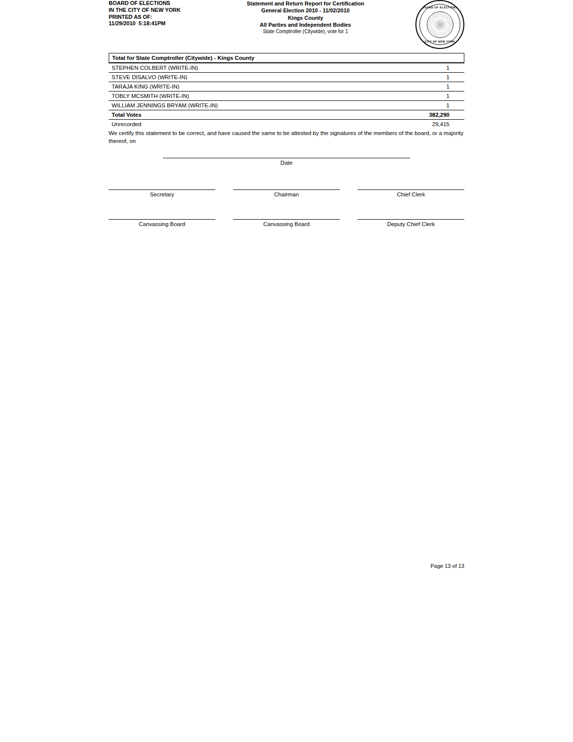BOARD OF ELECTIONS
IN THE CITY OF NEW YORK
PRINTED AS OF:
11/29/2010 5:18:41PM
Statement and Return Report for Certification
General Election 2010 - 11/02/2010
Kings County
All Parties and Independent Bodies
State Comptroller (Citywide), vote for 1
BOARD OF ELECTIONS
CITY OF NEW YORK
Total for State Comptroller (Citywide) - Kings County
| STEPHEN COLBERT (WRITE-IN) | 1 |
| STEVE DISALVO (WRITE-IN) | 1 |
| TARAJA KING (WRITE-IN) | 1 |
| TOBLY MCSMITH (WRITE-IN) | 1 |
| WILLIAM JENNINGS BRYAM (WRITE-IN) | 1 |
| Total Votes | 382,290 |
| Unrecorded | 29,415 |
We certify this statement to be correct, and have caused the same to be attested by the signatures of the members of the board, or a majority thereof, on
Date
Secretary
Chairman
Chief Clerk
Canvassing Board
Canvassing Board
Deputy Chief Clerk
Page 13 of 13